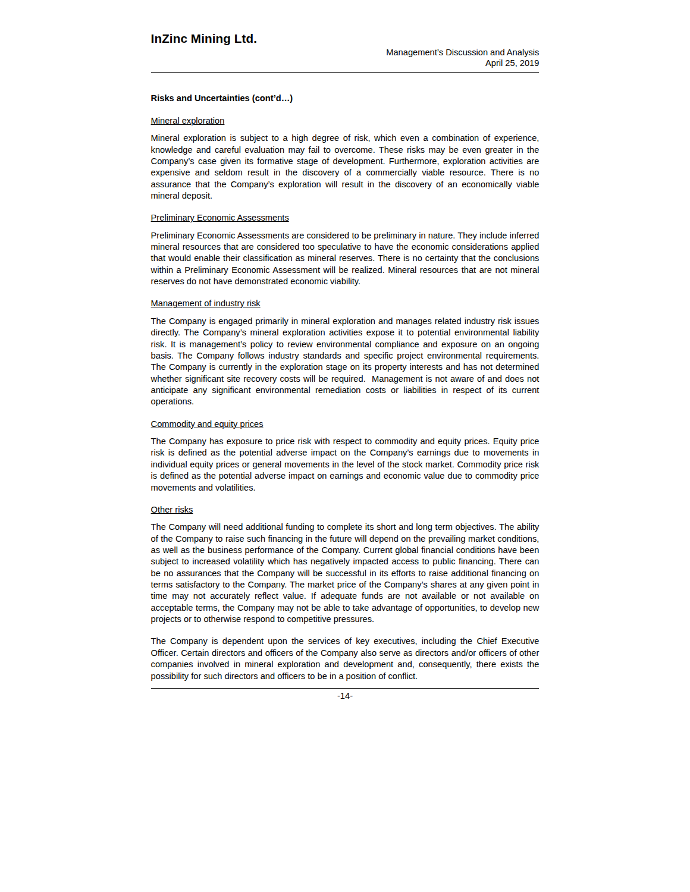InZinc Mining Ltd.
Management’s Discussion and Analysis
April 25, 2019
Risks and Uncertainties (cont’d…)
Mineral exploration
Mineral exploration is subject to a high degree of risk, which even a combination of experience, knowledge and careful evaluation may fail to overcome. These risks may be even greater in the Company’s case given its formative stage of development. Furthermore, exploration activities are expensive and seldom result in the discovery of a commercially viable resource. There is no assurance that the Company’s exploration will result in the discovery of an economically viable mineral deposit.
Preliminary Economic Assessments
Preliminary Economic Assessments are considered to be preliminary in nature. They include inferred mineral resources that are considered too speculative to have the economic considerations applied that would enable their classification as mineral reserves. There is no certainty that the conclusions within a Preliminary Economic Assessment will be realized. Mineral resources that are not mineral reserves do not have demonstrated economic viability.
Management of industry risk
The Company is engaged primarily in mineral exploration and manages related industry risk issues directly. The Company’s mineral exploration activities expose it to potential environmental liability risk. It is management’s policy to review environmental compliance and exposure on an ongoing basis. The Company follows industry standards and specific project environmental requirements. The Company is currently in the exploration stage on its property interests and has not determined whether significant site recovery costs will be required. Management is not aware of and does not anticipate any significant environmental remediation costs or liabilities in respect of its current operations.
Commodity and equity prices
The Company has exposure to price risk with respect to commodity and equity prices. Equity price risk is defined as the potential adverse impact on the Company’s earnings due to movements in individual equity prices or general movements in the level of the stock market. Commodity price risk is defined as the potential adverse impact on earnings and economic value due to commodity price movements and volatilities.
Other risks
The Company will need additional funding to complete its short and long term objectives. The ability of the Company to raise such financing in the future will depend on the prevailing market conditions, as well as the business performance of the Company. Current global financial conditions have been subject to increased volatility which has negatively impacted access to public financing. There can be no assurances that the Company will be successful in its efforts to raise additional financing on terms satisfactory to the Company. The market price of the Company’s shares at any given point in time may not accurately reflect value. If adequate funds are not available or not available on acceptable terms, the Company may not be able to take advantage of opportunities, to develop new projects or to otherwise respond to competitive pressures.
The Company is dependent upon the services of key executives, including the Chief Executive Officer. Certain directors and officers of the Company also serve as directors and/or officers of other companies involved in mineral exploration and development and, consequently, there exists the possibility for such directors and officers to be in a position of conflict.
-14-